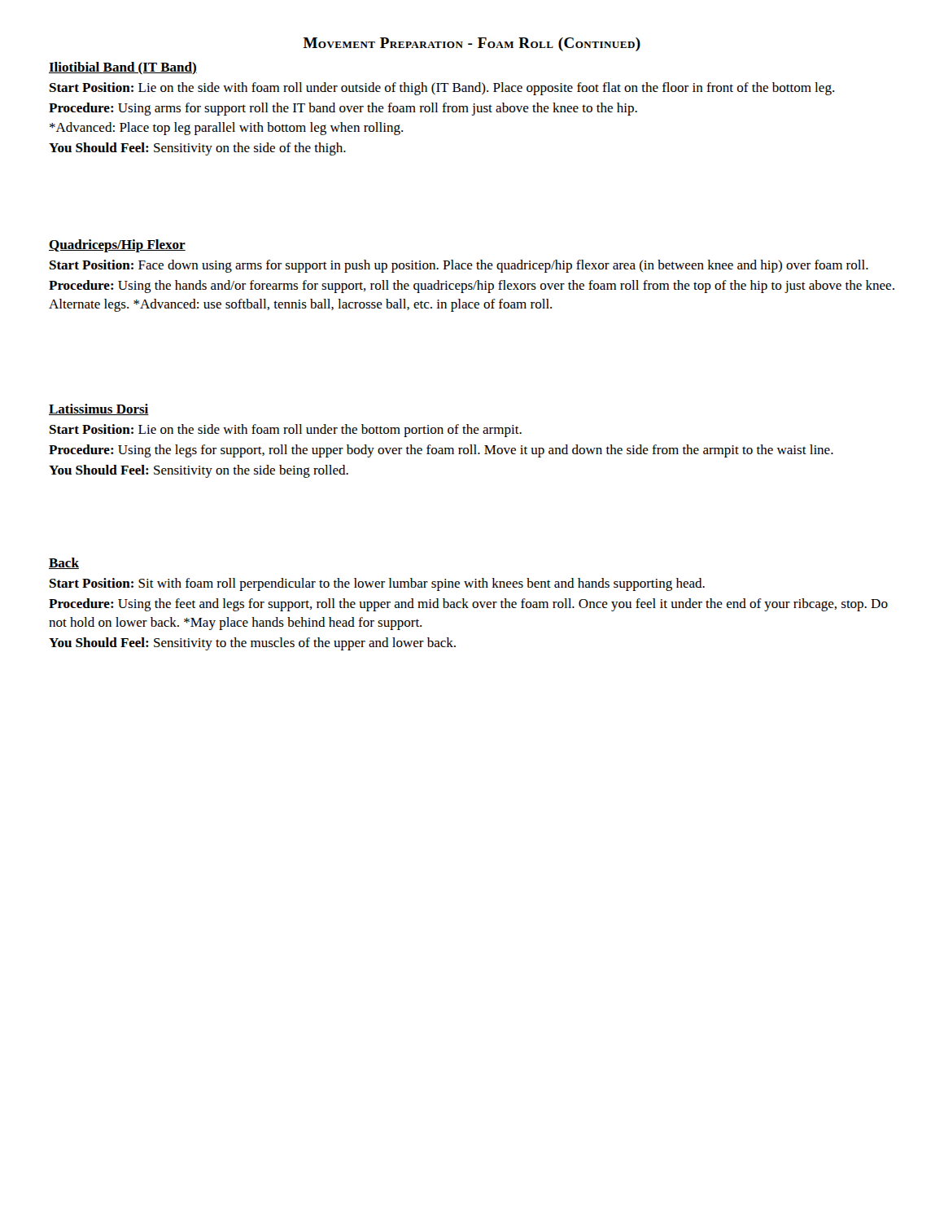Movement Preparation - Foam Roll (Continued)
Iliotibial Band (IT Band)
Start Position: Lie on the side with foam roll under outside of thigh (IT Band). Place opposite foot flat on the floor in front of the bottom leg.
Procedure: Using arms for support roll the IT band over the foam roll from just above the knee to the hip.
*Advanced: Place top leg parallel with bottom leg when rolling.
You Should Feel: Sensitivity on the side of the thigh.
Quadriceps/Hip Flexor
Start Position: Face down using arms for support in push up position. Place the quadricep/hip flexor area (in between knee and hip) over foam roll.
Procedure: Using the hands and/or forearms for support, roll the quadriceps/hip flexors over the foam roll from the top of the hip to just above the knee. Alternate legs. *Advanced: use softball, tennis ball, lacrosse ball, etc. in place of foam roll.
Latissimus Dorsi
Start Position: Lie on the side with foam roll under the bottom portion of the armpit.
Procedure: Using the legs for support, roll the upper body over the foam roll. Move it up and down the side from the armpit to the waist line.
You Should Feel: Sensitivity on the side being rolled.
Back
Start Position: Sit with foam roll perpendicular to the lower lumbar spine with knees bent and hands supporting head.
Procedure: Using the feet and legs for support, roll the upper and mid back over the foam roll. Once you feel it under the end of your ribcage, stop. Do not hold on lower back. *May place hands behind head for support.
You Should Feel: Sensitivity to the muscles of the upper and lower back.